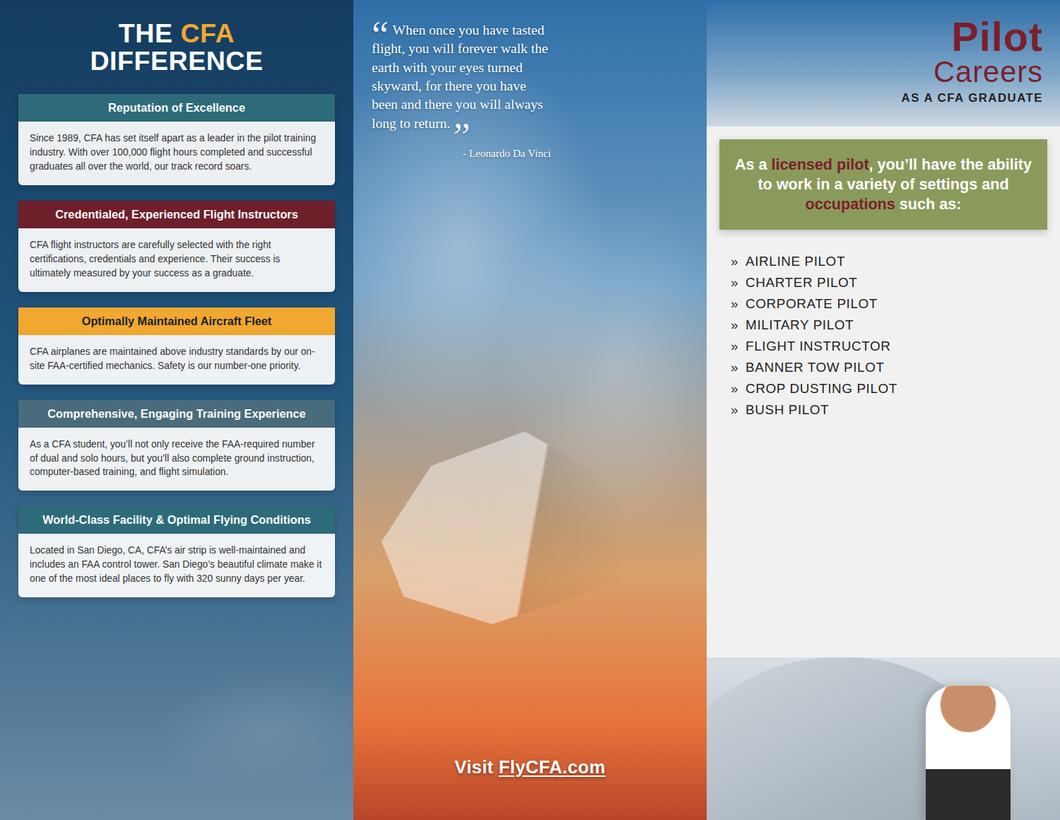The CFA
Difference
Reputation of Excellence
Since 1989, CFA has set itself apart as a leader in the pilot training industry. With over 100,000 flight hours completed and successful graduates all over the world, our track record soars.
Credentialed, Experienced Flight Instructors
CFA flight instructors are carefully selected with the right certifications, credentials and experience. Their success is ultimately measured by your success as a graduate.
Optimally Maintained Aircraft Fleet
CFA airplanes are maintained above industry standards by our on-site FAA-certified mechanics. Safety is our number-one priority.
Comprehensive, Engaging Training Experience
As a CFA student, you’ll not only receive the FAA-required number of dual and solo hours, but you’ll also complete ground instruction, computer-based training, and flight simulation.
World-Class Facility & Optimal Flying Conditions
Located in San Diego, CA, CFA’s air strip is well-maintained and includes an FAA control tower. San Diego’s beautiful climate make it one of the most ideal places to fly with 320 sunny days per year.
“When once you have tasted flight, you will forever walk the earth with your eyes turned skyward, for there you have been and there you will always long to return.” - Leonardo Da Vinci
Visit FlyCFA.com
Pilot
Careers
as a CFA graduate
As a licensed pilot, you’ll have the ability to work in a variety of settings and occupations such as:
Airline Pilot
Charter Pilot
Corporate Pilot
Military Pilot
Flight Instructor
Banner Tow Pilot
Crop Dusting Pilot
Bush Pilot